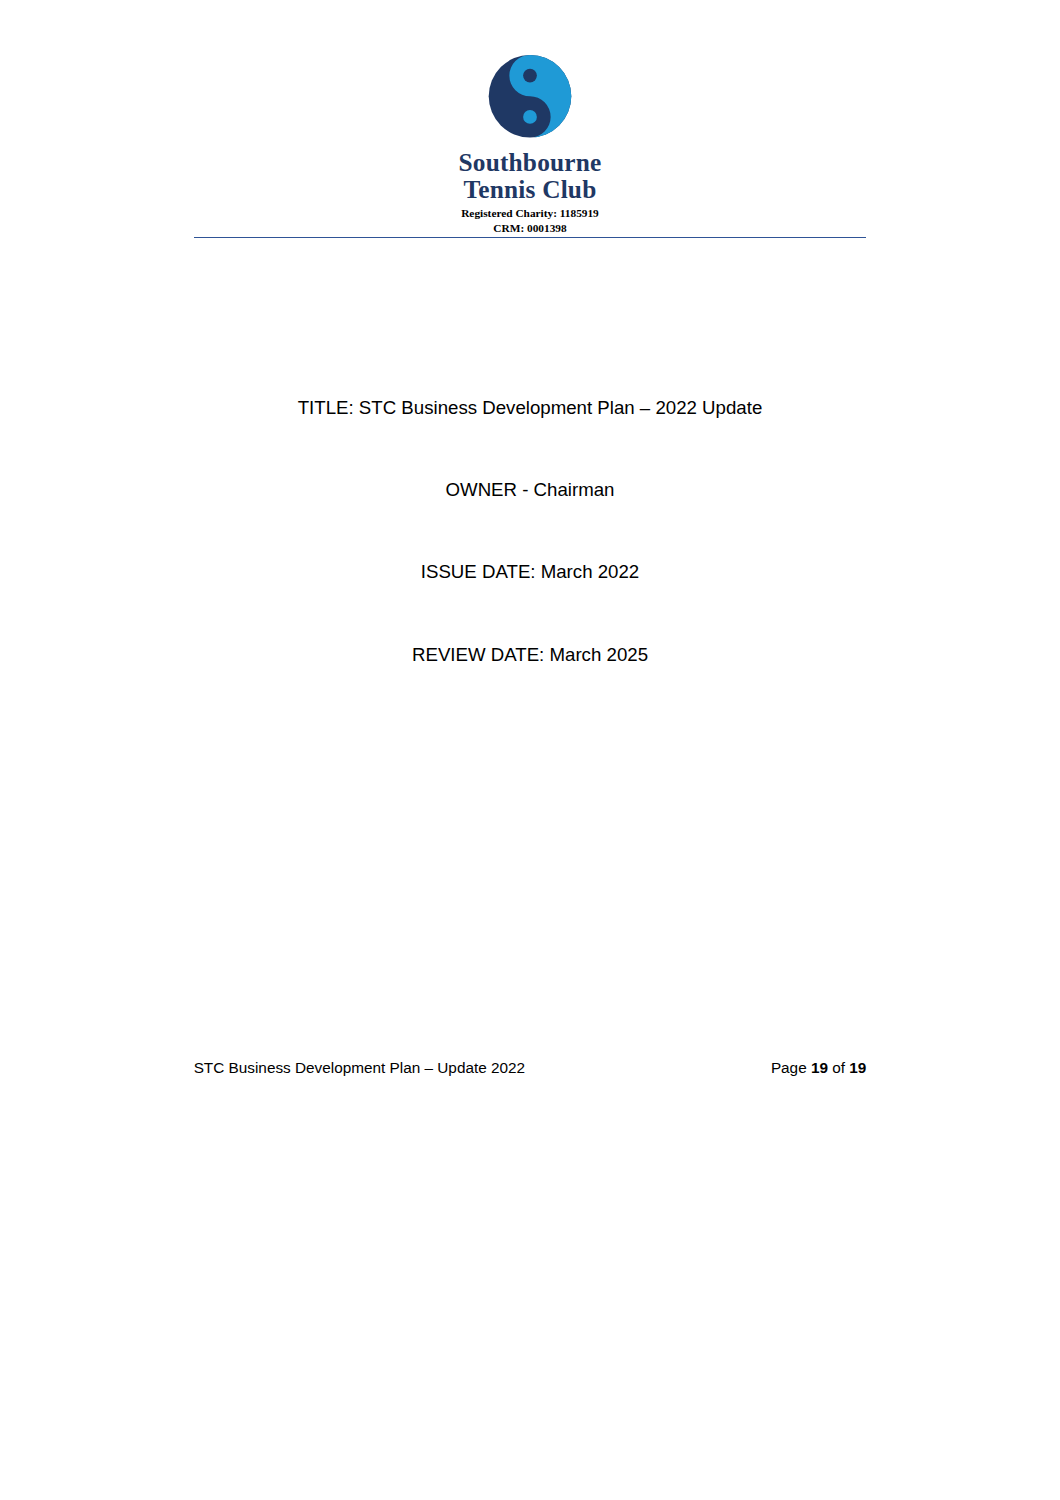Southbourne
Tennis Club
Registered Charity: 1185919
CRM: 0001398
TITLE: STC Business Development Plan – 2022 Update
OWNER - Chairman
ISSUE DATE: March 2022
REVIEW DATE: March 2025
STC Business Development Plan – Update 2022
Page 19 of 19